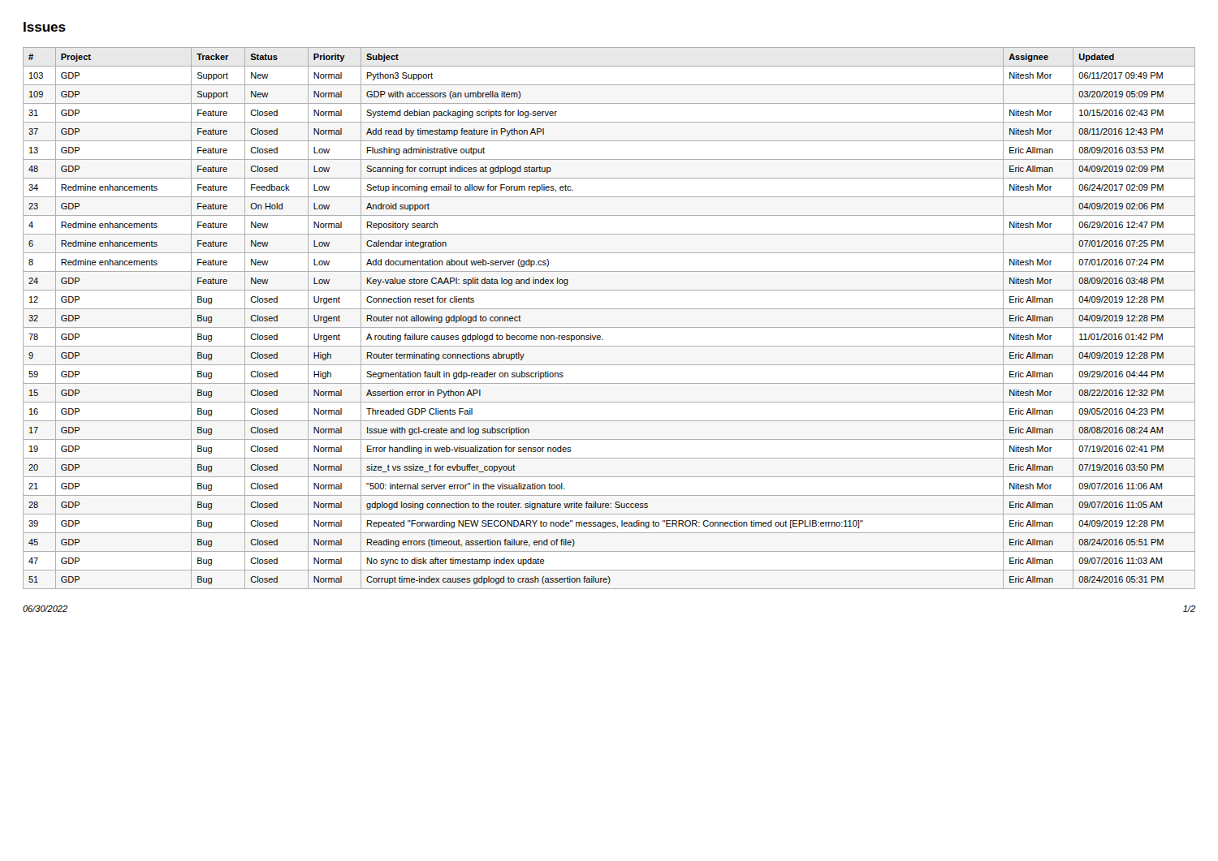Issues
| # | Project | Tracker | Status | Priority | Subject | Assignee | Updated |
| --- | --- | --- | --- | --- | --- | --- | --- |
| 103 | GDP | Support | New | Normal | Python3 Support | Nitesh Mor | 06/11/2017 09:49 PM |
| 109 | GDP | Support | New | Normal | GDP with accessors (an umbrella item) | | 03/20/2019 05:09 PM |
| 31 | GDP | Feature | Closed | Normal | Systemd debian packaging scripts for log-server | Nitesh Mor | 10/15/2016 02:43 PM |
| 37 | GDP | Feature | Closed | Normal | Add read by timestamp feature in Python API | Nitesh Mor | 08/11/2016 12:43 PM |
| 13 | GDP | Feature | Closed | Low | Flushing administrative output | Eric Allman | 08/09/2016 03:53 PM |
| 48 | GDP | Feature | Closed | Low | Scanning for corrupt indices at gdplogd startup | Eric Allman | 04/09/2019 02:09 PM |
| 34 | Redmine enhancements | Feature | Feedback | Low | Setup incoming email to allow for Forum replies, etc. | Nitesh Mor | 06/24/2017 02:09 PM |
| 23 | GDP | Feature | On Hold | Low | Android support | | 04/09/2019 02:06 PM |
| 4 | Redmine enhancements | Feature | New | Normal | Repository search | Nitesh Mor | 06/29/2016 12:47 PM |
| 6 | Redmine enhancements | Feature | New | Low | Calendar integration | | 07/01/2016 07:25 PM |
| 8 | Redmine enhancements | Feature | New | Low | Add documentation about web-server (gdp.cs) | Nitesh Mor | 07/01/2016 07:24 PM |
| 24 | GDP | Feature | New | Low | Key-value store CAAPI: split data log and index log | Nitesh Mor | 08/09/2016 03:48 PM |
| 12 | GDP | Bug | Closed | Urgent | Connection reset for clients | Eric Allman | 04/09/2019 12:28 PM |
| 32 | GDP | Bug | Closed | Urgent | Router not allowing gdplogd to connect | Eric Allman | 04/09/2019 12:28 PM |
| 78 | GDP | Bug | Closed | Urgent | A routing failure causes gdplogd to become non-responsive. | Nitesh Mor | 11/01/2016 01:42 PM |
| 9 | GDP | Bug | Closed | High | Router terminating connections abruptly | Eric Allman | 04/09/2019 12:28 PM |
| 59 | GDP | Bug | Closed | High | Segmentation fault in gdp-reader on subscriptions | Eric Allman | 09/29/2016 04:44 PM |
| 15 | GDP | Bug | Closed | Normal | Assertion error in Python API | Nitesh Mor | 08/22/2016 12:32 PM |
| 16 | GDP | Bug | Closed | Normal | Threaded GDP Clients Fail | Eric Allman | 09/05/2016 04:23 PM |
| 17 | GDP | Bug | Closed | Normal | Issue with gcl-create and log subscription | Eric Allman | 08/08/2016 08:24 AM |
| 19 | GDP | Bug | Closed | Normal | Error handling in web-visualization for sensor nodes | Nitesh Mor | 07/19/2016 02:41 PM |
| 20 | GDP | Bug | Closed | Normal | size_t vs ssize_t for evbuffer_copyout | Eric Allman | 07/19/2016 03:50 PM |
| 21 | GDP | Bug | Closed | Normal | "500: internal server error" in the visualization tool. | Nitesh Mor | 09/07/2016 11:06 AM |
| 28 | GDP | Bug | Closed | Normal | gdplogd losing connection to the router. signature write failure: Success | Eric Allman | 09/07/2016 11:05 AM |
| 39 | GDP | Bug | Closed | Normal | Repeated "Forwarding NEW SECONDARY to node" messages, leading to "ERROR: Connection timed out [EPLIB:errno:110]" | Eric Allman | 04/09/2019 12:28 PM |
| 45 | GDP | Bug | Closed | Normal | Reading errors (timeout, assertion failure, end of file) | Eric Allman | 08/24/2016 05:51 PM |
| 47 | GDP | Bug | Closed | Normal | No sync to disk after timestamp index update | Eric Allman | 09/07/2016 11:03 AM |
| 51 | GDP | Bug | Closed | Normal | Corrupt time-index causes gdplogd to crash (assertion failure) | Eric Allman | 08/24/2016 05:31 PM |
06/30/2022 1/2